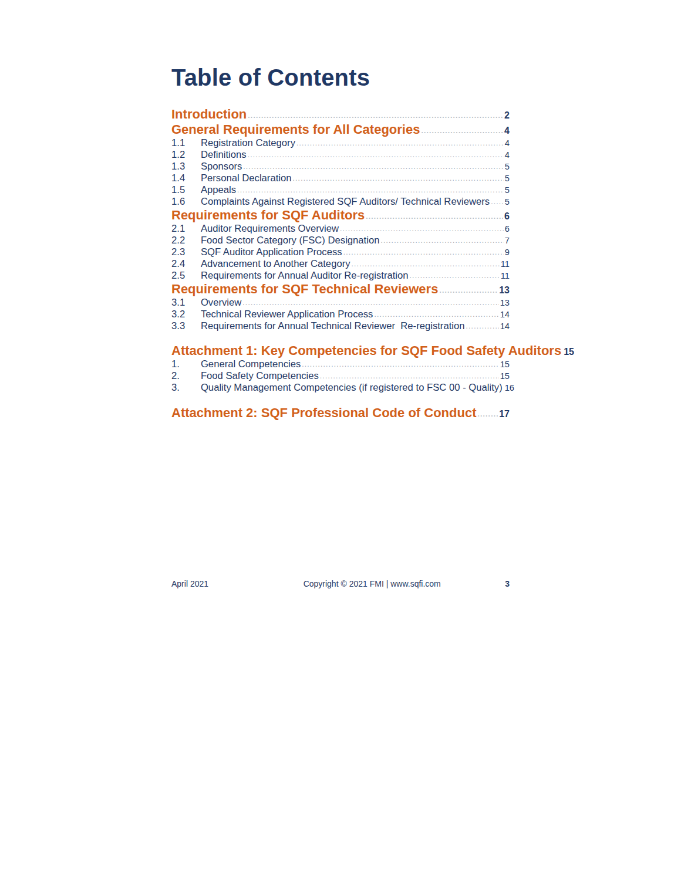Table of Contents
Introduction .................................................................................................................................................. 2
General Requirements for All Categories ................................................................................. 4
1.1 Registration Category ......................................................................................................................... 4
1.2 Definitions ......................................................................................................................................... 4
1.3 Sponsors ........................................................................................................................................... 5
1.4 Personal Declaration ......................................................................................................................... 5
1.5 Appeals ............................................................................................................................................. 5
1.6 Complaints Against Registered SQF Auditors/ Technical Reviewers ......................... 5
Requirements for SQF Auditors ................................................................................................. 6
2.1 Auditor Requirements Overview ............................................................................................. 6
2.2 Food Sector Category (FSC) Designation ............................................................................. 7
2.3 SQF Auditor Application Process ............................................................................................. 9
2.4 Advancement to Another Category ......................................................................................... 11
2.5 Requirements for Annual Auditor Re-registration ................................................................. 11
Requirements for SQF Technical Reviewers ............................................................. 13
3.1 Overview ........................................................................................................................................... 13
3.2 Technical Reviewer Application Process ............................................................................. 14
3.3 Requirements for Annual Technical Reviewer Re-registration ................................. 14
Attachment 1: Key Competencies for SQF Food Safety Auditors ..... 15
1. General Competencies ......................................................................................................... 15
2. Food Safety Competencies ................................................................................................. 15
3. Quality Management Competencies (if registered to FSC 00 - Quality) ............. 16
Attachment 2: SQF Professional Code of Conduct ......................................... 17
April 2021
Copyright © 2021 FMI | www.sqfi.com
3